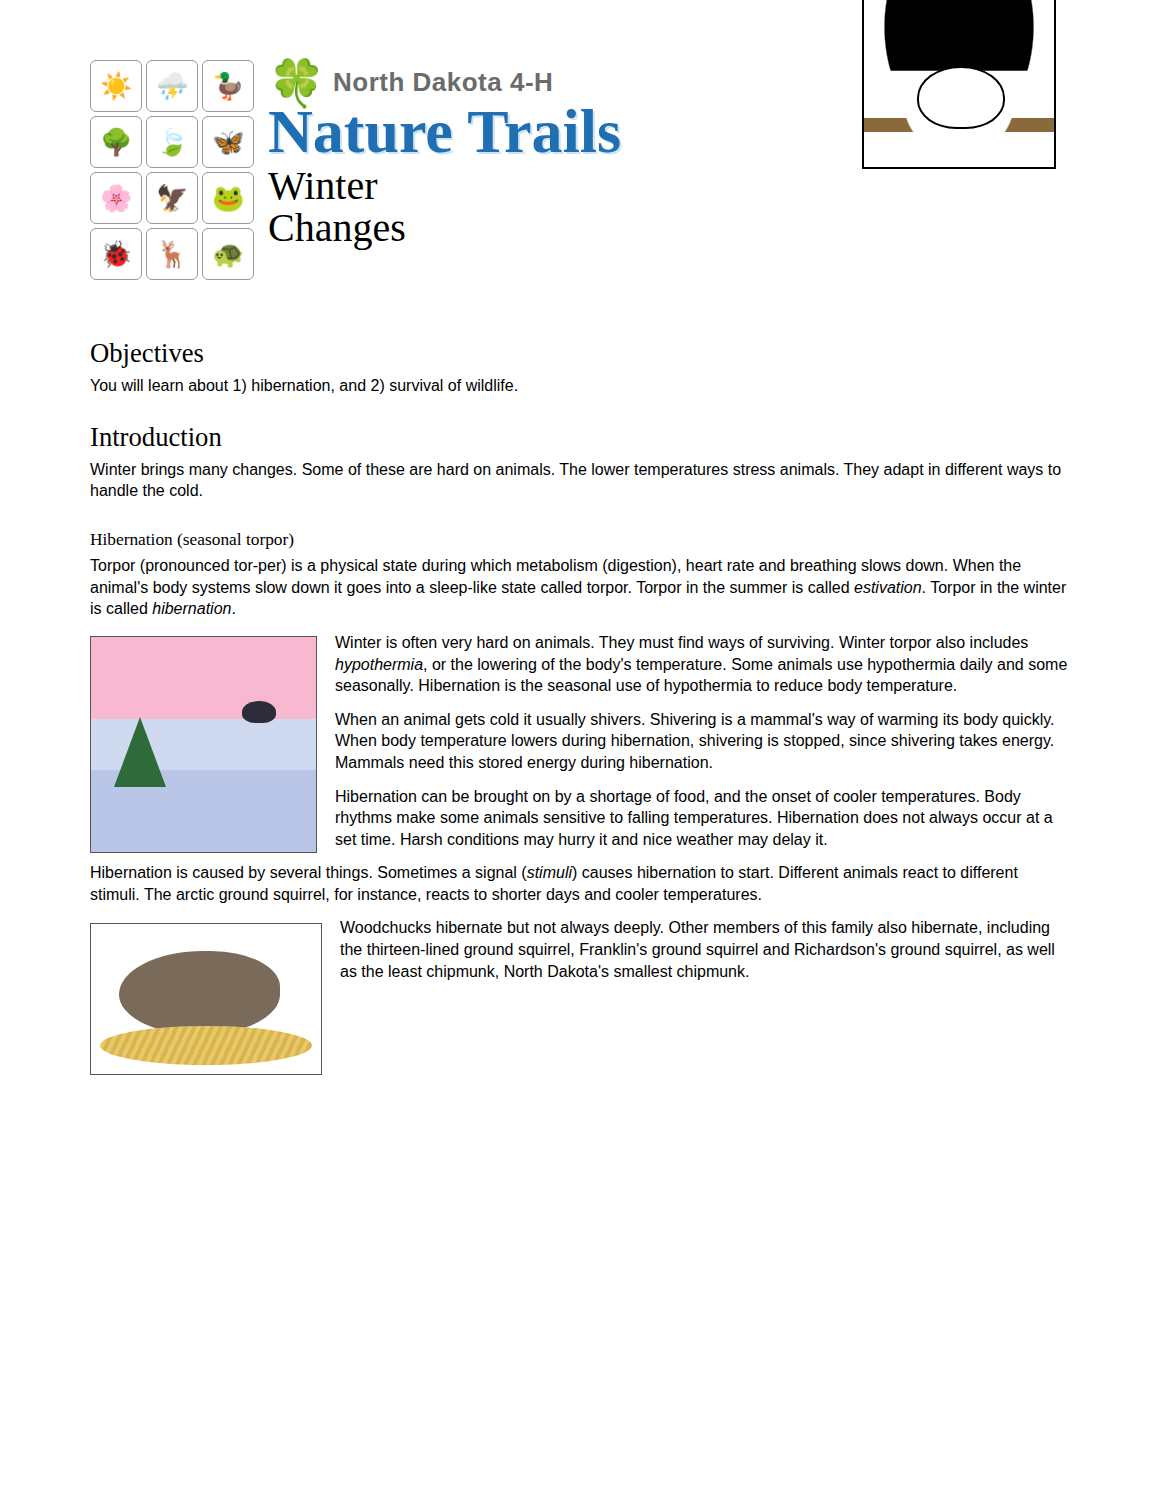☀️
⛈️
🦆
🌳
🍃
🦋
🌸
🦅
🐸
🐞
🦌
🐢
🍀North Dakota 4-H
Nature Trails
Winter
Changes
Objectives
You will learn about 1) hibernation, and 2) survival of wildlife.
Introduction
Winter brings many changes. Some of these are hard on animals. The lower temperatures stress animals. They adapt in different ways to handle the cold.
Hibernation (seasonal torpor)
Torpor (pronounced tor-per) is a physical state during which metabolism (digestion), heart rate and breathing slows down. When the animal's body systems slow down it goes into a sleep-like state called torpor. Torpor in the summer is called estivation. Torpor in the winter is called hibernation.
Winter is often very hard on animals. They must find ways of surviving. Winter torpor also includes hypothermia, or the lowering of the body's temperature. Some animals use hypothermia daily and some seasonally. Hibernation is the seasonal use of hypothermia to reduce body temperature.
When an animal gets cold it usually shivers. Shivering is a mammal's way of warming its body quickly. When body temperature lowers during hibernation, shivering is stopped, since shivering takes energy. Mammals need this stored energy during hibernation.
Hibernation can be brought on by a shortage of food, and the onset of cooler temperatures. Body rhythms make some animals sensitive to falling temperatures. Hibernation does not always occur at a set time. Harsh conditions may hurry it and nice weather may delay it.
Hibernation is caused by several things. Sometimes a signal (stimuli) causes hibernation to start. Different animals react to different stimuli. The arctic ground squirrel, for instance, reacts to shorter days and cooler temperatures.
Woodchucks hibernate but not always deeply. Other members of this family also hibernate, including the thirteen-lined ground squirrel, Franklin's ground squirrel and Richardson's ground squirrel, as well as the least chipmunk, North Dakota's smallest chipmunk.